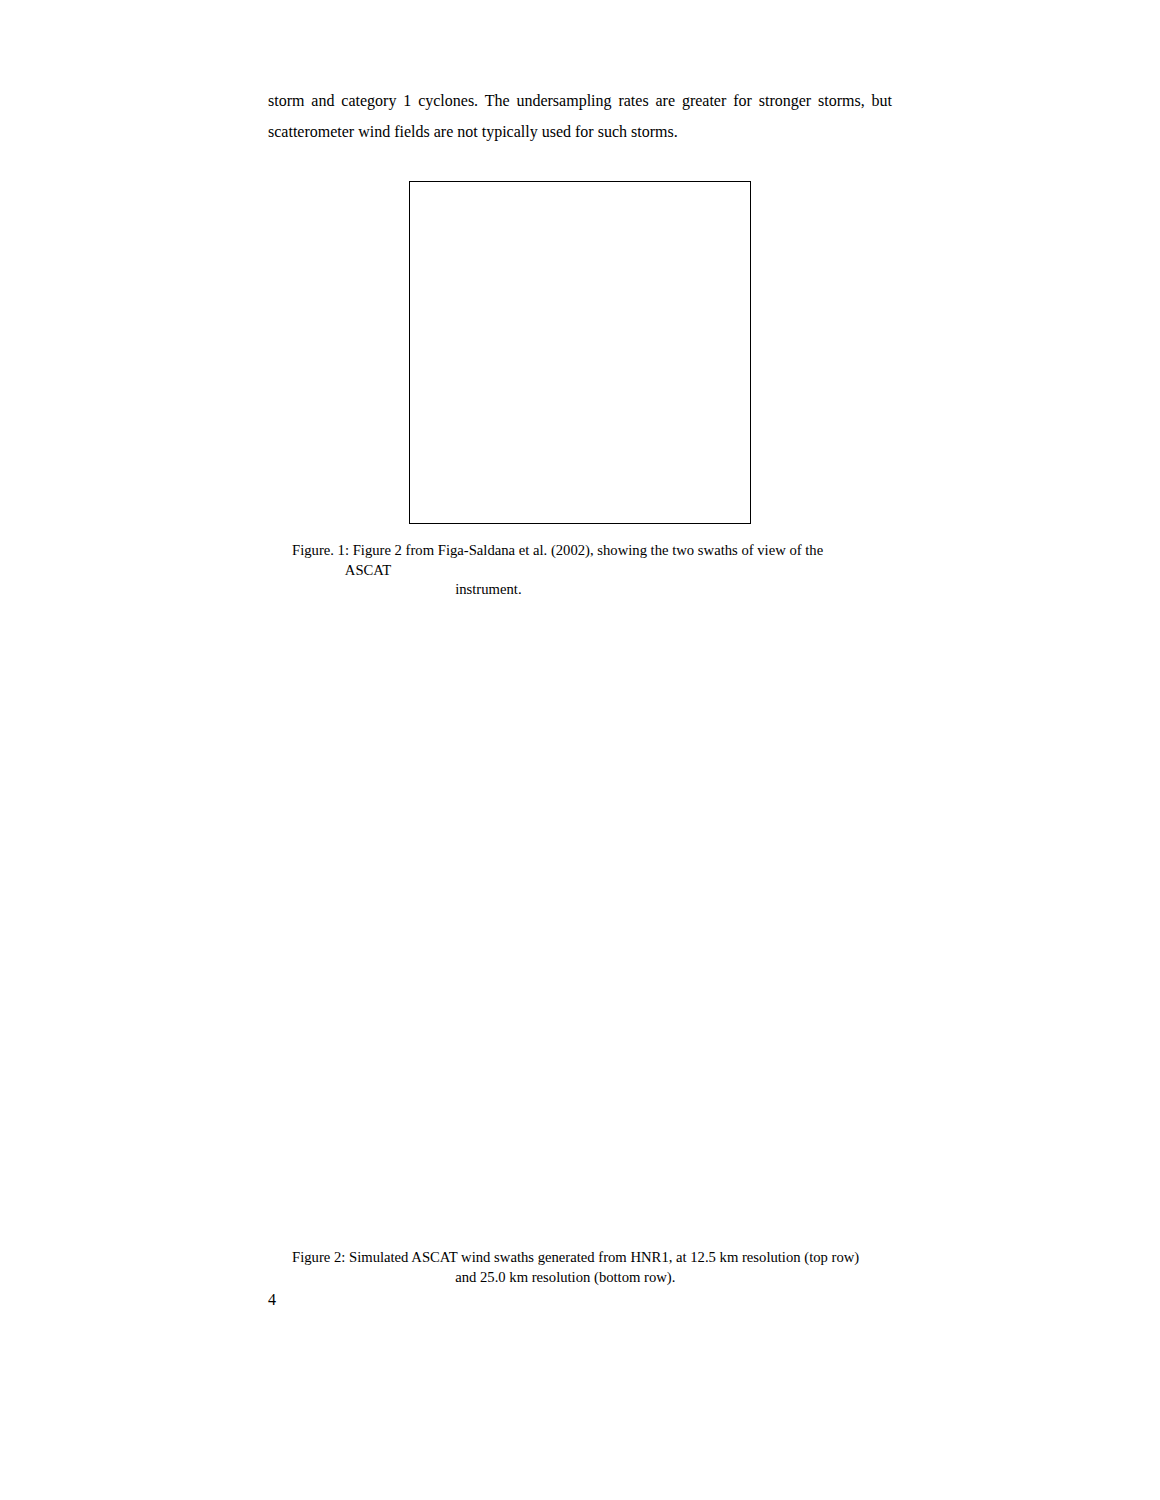storm and category 1 cyclones. The undersampling rates are greater for stronger storms, but scatterometer wind fields are not typically used for such storms.
Figure. 1: Figure 2 from Figa-Saldana et al. (2002), showing the two swaths of view of the ASCAT instrument.
Figure 2: Simulated ASCAT wind swaths generated from HNR1, at 12.5 km resolution (top row) and 25.0 km resolution (bottom row).
4